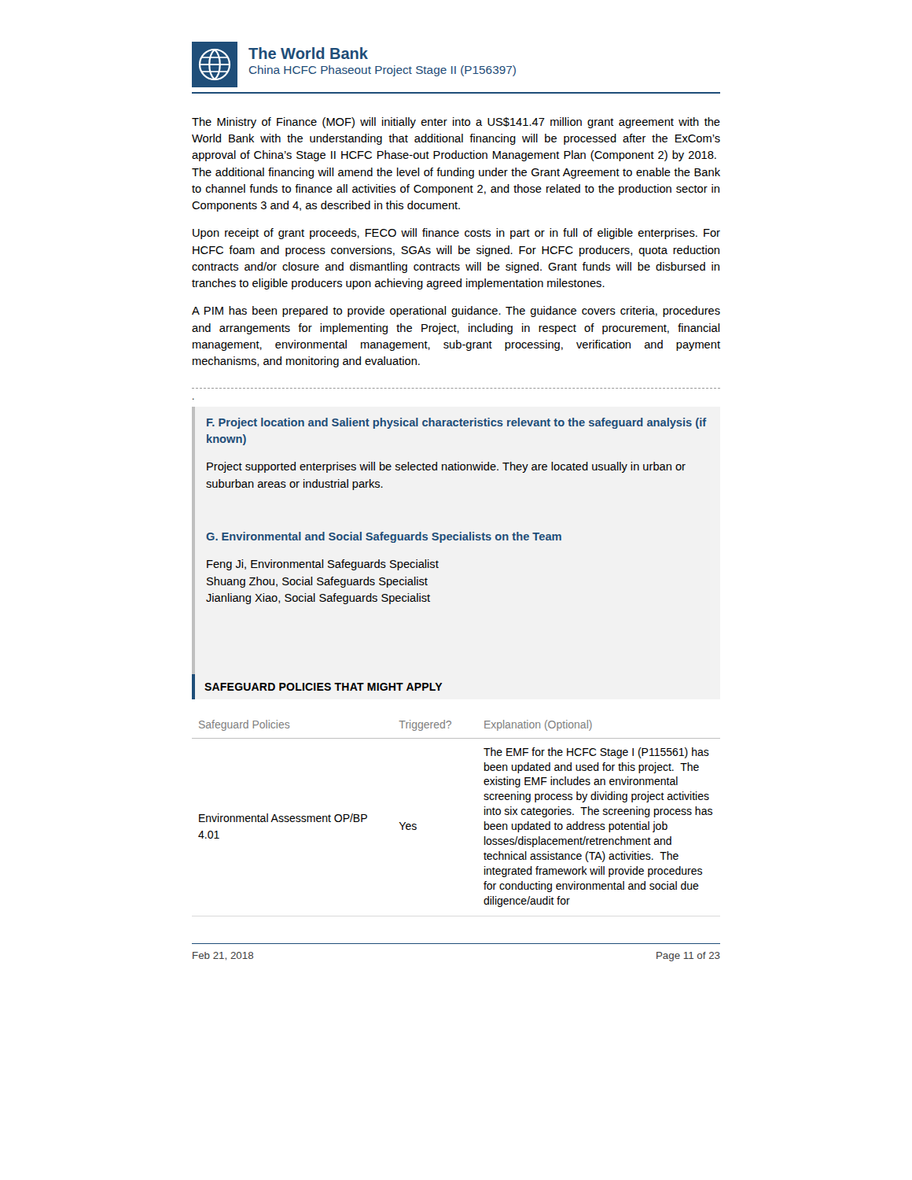The World Bank
China HCFC Phaseout Project Stage II (P156397)
The Ministry of Finance (MOF) will initially enter into a US$141.47 million grant agreement with the World Bank with the understanding that additional financing will be processed after the ExCom’s approval of China’s Stage II HCFC Phase-out Production Management Plan (Component 2) by 2018. The additional financing will amend the level of funding under the Grant Agreement to enable the Bank to channel funds to finance all activities of Component 2, and those related to the production sector in Components 3 and 4, as described in this document.
Upon receipt of grant proceeds, FECO will finance costs in part or in full of eligible enterprises. For HCFC foam and process conversions, SGAs will be signed. For HCFC producers, quota reduction contracts and/or closure and dismantling contracts will be signed. Grant funds will be disbursed in tranches to eligible producers upon achieving agreed implementation milestones.
A PIM has been prepared to provide operational guidance. The guidance covers criteria, procedures and arrangements for implementing the Project, including in respect of procurement, financial management, environmental management, sub-grant processing, verification and payment mechanisms, and monitoring and evaluation.
.
F. Project location and Salient physical characteristics relevant to the safeguard analysis (if known)
Project supported enterprises will be selected nationwide. They are located usually in urban or suburban areas or industrial parks.
G. Environmental and Social Safeguards Specialists on the Team
Feng Ji, Environmental Safeguards Specialist
Shuang Zhou, Social Safeguards Specialist
Jianliang Xiao, Social Safeguards Specialist
SAFEGUARD POLICIES THAT MIGHT APPLY
| Safeguard Policies | Triggered? | Explanation (Optional) |
| --- | --- | --- |
| Environmental Assessment OP/BP 4.01 | Yes | The EMF for the HCFC Stage I (P115561) has been updated and used for this project. The existing EMF includes an environmental screening process by dividing project activities into six categories. The screening process has been updated to address potential job losses/displacement/retrenchment and technical assistance (TA) activities. The integrated framework will provide procedures for conducting environmental and social due diligence/audit for |
Feb 21, 2018 Page 11 of 23